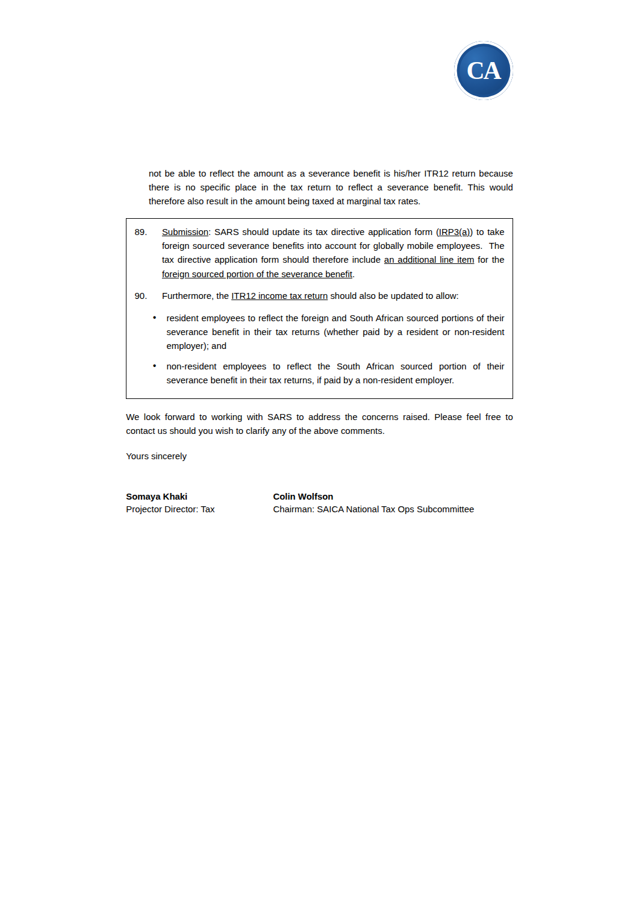not be able to reflect the amount as a severance benefit is his/her ITR12 return because there is no specific place in the tax return to reflect a severance benefit. This would therefore also result in the amount being taxed at marginal tax rates.
89.
Submission: SARS should update its tax directive application form (IRP3(a)) to take foreign sourced severance benefits into account for globally mobile employees. The tax directive application form should therefore include an additional line item for the foreign sourced portion of the severance benefit.
90.
Furthermore, the ITR12 income tax return should also be updated to allow:
resident employees to reflect the foreign and South African sourced portions of their severance benefit in their tax returns (whether paid by a resident or non-resident employer); and
non-resident employees to reflect the South African sourced portion of their severance benefit in their tax returns, if paid by a non-resident employer.
We look forward to working with SARS to address the concerns raised. Please feel free to contact us should you wish to clarify any of the above comments.
Yours sincerely
| Somaya Khaki | Colin Wolfson |
| Projector Director: Tax | Chairman: SAICA National Tax Ops Subcommittee |